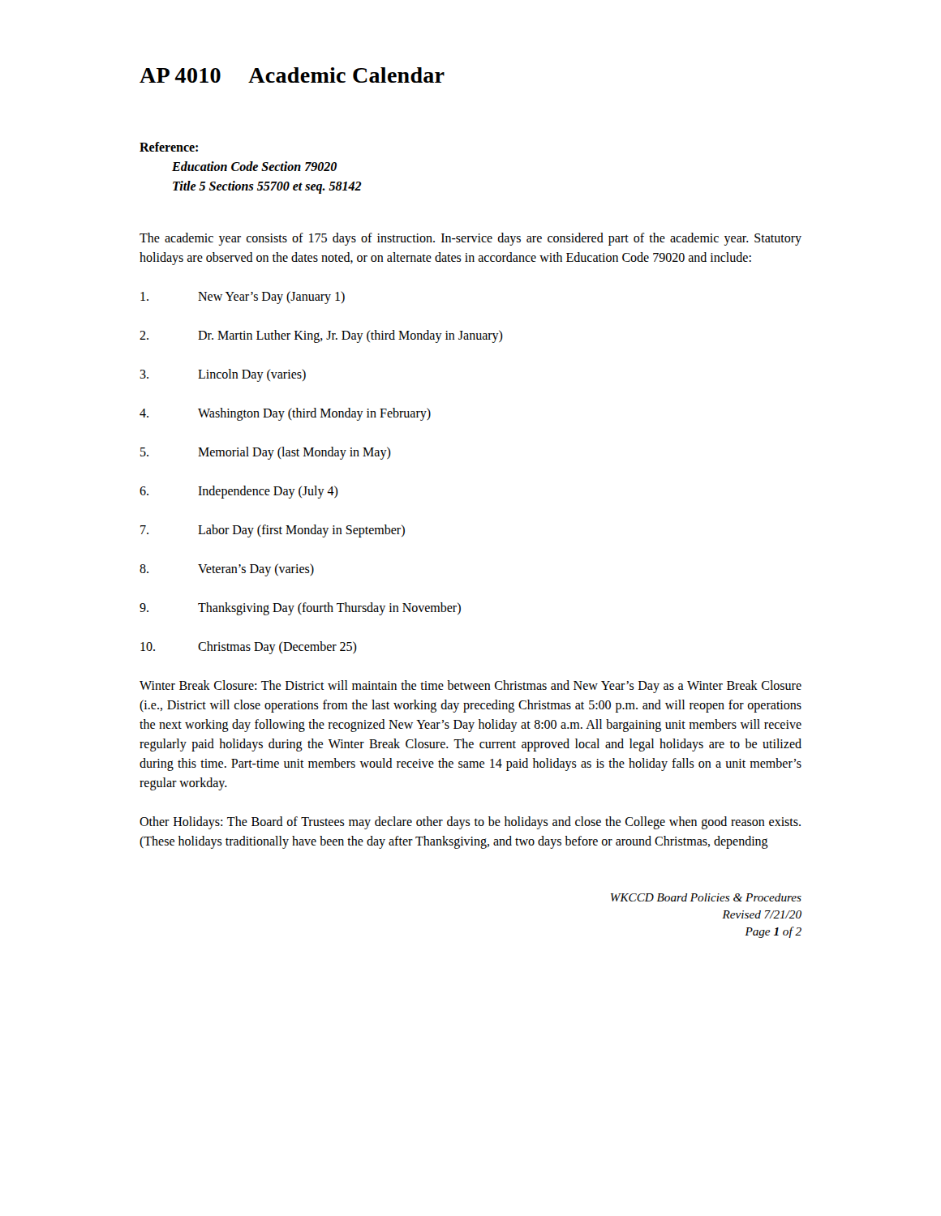AP 4010 Academic Calendar
Reference:
Education Code Section 79020
Title 5 Sections 55700 et seq. 58142
The academic year consists of 175 days of instruction. In-service days are considered part of the academic year. Statutory holidays are observed on the dates noted, or on alternate dates in accordance with Education Code 79020 and include:
New Year’s Day (January 1)
Dr. Martin Luther King, Jr. Day (third Monday in January)
Lincoln Day (varies)
Washington Day (third Monday in February)
Memorial Day (last Monday in May)
Independence Day (July 4)
Labor Day (first Monday in September)
Veteran’s Day (varies)
Thanksgiving Day (fourth Thursday in November)
Christmas Day (December 25)
Winter Break Closure: The District will maintain the time between Christmas and New Year’s Day as a Winter Break Closure (i.e., District will close operations from the last working day preceding Christmas at 5:00 p.m. and will reopen for operations the next working day following the recognized New Year’s Day holiday at 8:00 a.m. All bargaining unit members will receive regularly paid holidays during the Winter Break Closure. The current approved local and legal holidays are to be utilized during this time. Part-time unit members would receive the same 14 paid holidays as is the holiday falls on a unit member’s regular workday.
Other Holidays: The Board of Trustees may declare other days to be holidays and close the College when good reason exists. (These holidays traditionally have been the day after Thanksgiving, and two days before or around Christmas, depending
WKCCD Board Policies & Procedures
Revised 7/21/20
Page 1 of 2